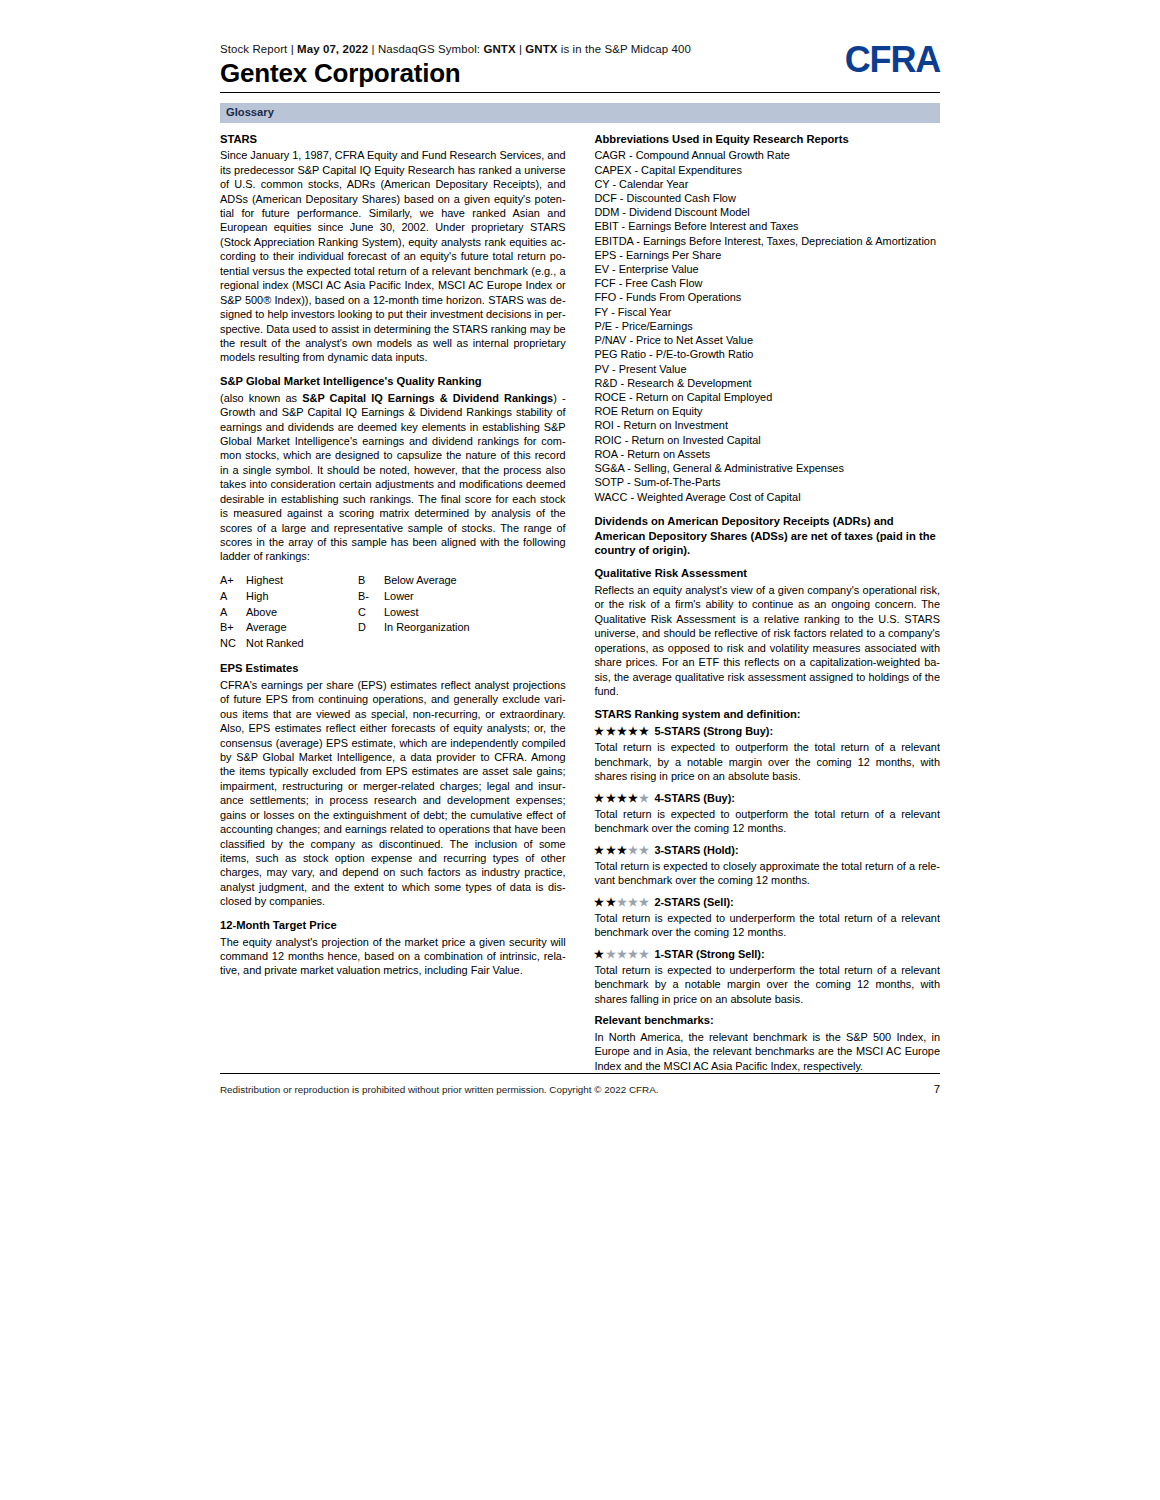Stock Report | May 07, 2022 | NasdaqGS Symbol: GNTX | GNTX is in the S&P Midcap 400
Gentex Corporation
CFRA
Glossary
STARS
Since January 1, 1987, CFRA Equity and Fund Research Services, and its predecessor S&P Capital IQ Equity Research has ranked a universe of U.S. common stocks, ADRs (American Depositary Receipts), and ADSs (American Depositary Shares) based on a given equity's potential for future performance. Similarly, we have ranked Asian and European equities since June 30, 2002. Under proprietary STARS (Stock Appreciation Ranking System), equity analysts rank equities according to their individual forecast of an equity's future total return potential versus the expected total return of a relevant benchmark (e.g., a regional index (MSCI AC Asia Pacific Index, MSCI AC Europe Index or S&P 500® Index)), based on a 12-month time horizon. STARS was designed to help investors looking to put their investment decisions in perspective. Data used to assist in determining the STARS ranking may be the result of the analyst's own models as well as internal proprietary models resulting from dynamic data inputs.
S&P Global Market Intelligence's Quality Ranking
(also known as S&P Capital IQ Earnings & Dividend Rankings) - Growth and S&P Capital IQ Earnings & Dividend Rankings stability of earnings and dividends are deemed key elements in establishing S&P Global Market Intelligence's earnings and dividend rankings for common stocks, which are designed to capsulize the nature of this record in a single symbol. It should be noted, however, that the process also takes into consideration certain adjustments and modifications deemed desirable in establishing such rankings. The final score for each stock is measured against a scoring matrix determined by analysis of the scores of a large and representative sample of stocks. The range of scores in the array of this sample has been aligned with the following ladder of rankings:
| A+ | Highest | B | Below Average |
| A | High | B- | Lower |
| A | Above | C | Lowest |
| B+ | Average | D | In Reorganization |
| NC | Not Ranked | | |
EPS Estimates
CFRA's earnings per share (EPS) estimates reflect analyst projections of future EPS from continuing operations, and generally exclude various items that are viewed as special, non-recurring, or extraordinary. Also, EPS estimates reflect either forecasts of equity analysts; or, the consensus (average) EPS estimate, which are independently compiled by S&P Global Market Intelligence, a data provider to CFRA. Among the items typically excluded from EPS estimates are asset sale gains; impairment, restructuring or merger-related charges; legal and insurance settlements; in process research and development expenses; gains or losses on the extinguishment of debt; the cumulative effect of accounting changes; and earnings related to operations that have been classified by the company as discontinued. The inclusion of some items, such as stock option expense and recurring types of other charges, may vary, and depend on such factors as industry practice, analyst judgment, and the extent to which some types of data is disclosed by companies.
12-Month Target Price
The equity analyst's projection of the market price a given security will command 12 months hence, based on a combination of intrinsic, relative, and private market valuation metrics, including Fair Value.
Abbreviations Used in Equity Research Reports
CAGR - Compound Annual Growth Rate
CAPEX - Capital Expenditures
CY - Calendar Year
DCF - Discounted Cash Flow
DDM - Dividend Discount Model
EBIT - Earnings Before Interest and Taxes
EBITDA - Earnings Before Interest, Taxes, Depreciation & Amortization
EPS - Earnings Per Share
EV - Enterprise Value
FCF - Free Cash Flow
FFO - Funds From Operations
FY - Fiscal Year
P/E - Price/Earnings
P/NAV - Price to Net Asset Value
PEG Ratio - P/E-to-Growth Ratio
PV - Present Value
R&D - Research & Development
ROCE - Return on Capital Employed
ROE Return on Equity
ROI - Return on Investment
ROIC - Return on Invested Capital
ROA - Return on Assets
SG&A - Selling, General & Administrative Expenses
SOTP - Sum-of-The-Parts
WACC - Weighted Average Cost of Capital
Dividends on American Depository Receipts (ADRs) and American Depository Shares (ADSs) are net of taxes (paid in the country of origin).
Qualitative Risk Assessment
Reflects an equity analyst's view of a given company's operational risk, or the risk of a firm's ability to continue as an ongoing concern. The Qualitative Risk Assessment is a relative ranking to the U.S. STARS universe, and should be reflective of risk factors related to a company's operations, as opposed to risk and volatility measures associated with share prices. For an ETF this reflects on a capitalization-weighted basis, the average qualitative risk assessment assigned to holdings of the fund.
STARS Ranking system and definition:
★★★★★5-STARS (Strong Buy):
Total return is expected to outperform the total return of a relevant benchmark, by a notable margin over the coming 12 months, with shares rising in price on an absolute basis.
★★★★★4-STARS (Buy):
Total return is expected to outperform the total return of a relevant benchmark over the coming 12 months.
★★★★★3-STARS (Hold):
Total return is expected to closely approximate the total return of a relevant benchmark over the coming 12 months.
★★★★★2-STARS (Sell):
Total return is expected to underperform the total return of a relevant benchmark over the coming 12 months.
★★★★★1-STAR (Strong Sell):
Total return is expected to underperform the total return of a relevant benchmark by a notable margin over the coming 12 months, with shares falling in price on an absolute basis.
Relevant benchmarks:
In North America, the relevant benchmark is the S&P 500 Index, in Europe and in Asia, the relevant benchmarks are the MSCI AC Europe Index and the MSCI AC Asia Pacific Index, respectively.
Redistribution or reproduction is prohibited without prior written permission. Copyright © 2022 CFRA.
7